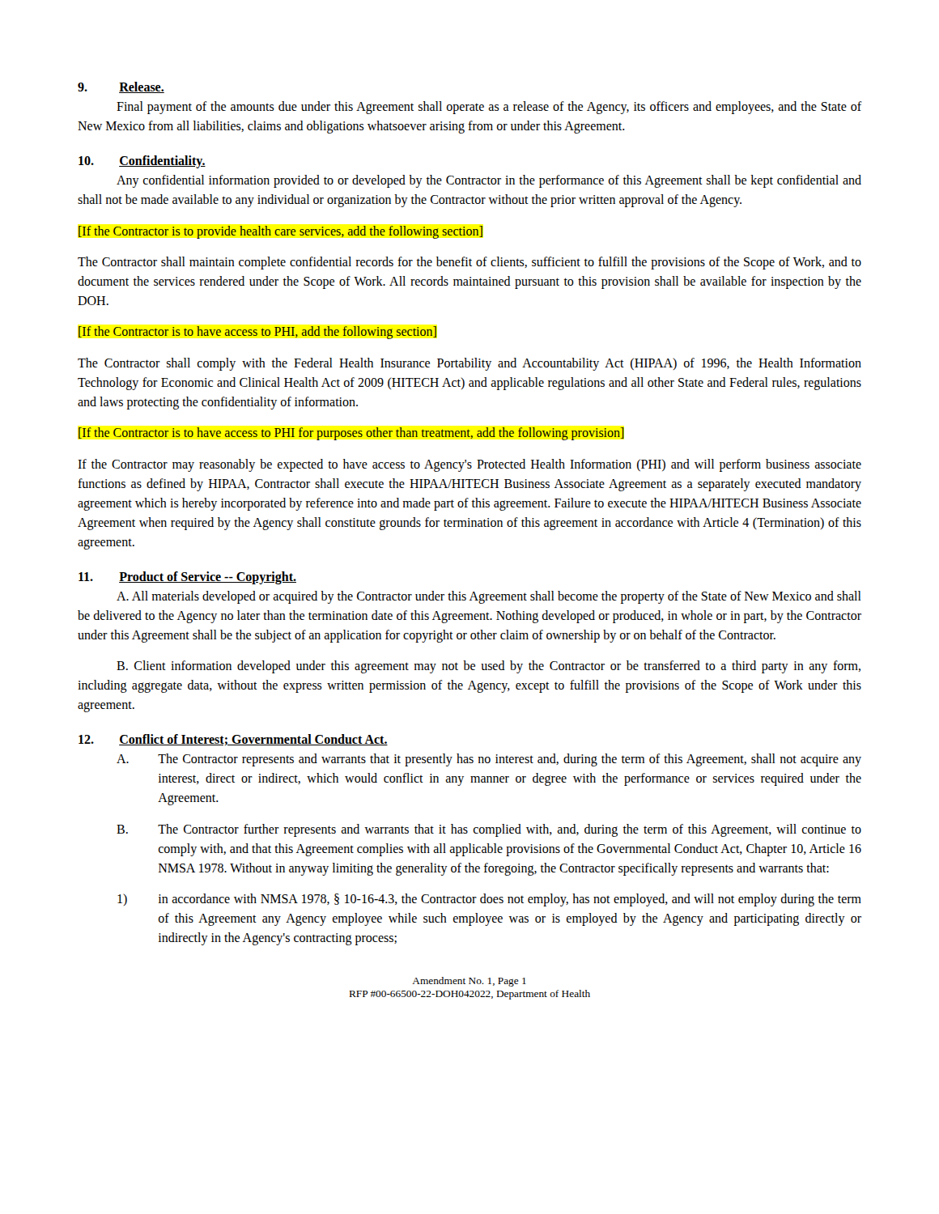9. Release.
Final payment of the amounts due under this Agreement shall operate as a release of the Agency, its officers and employees, and the State of New Mexico from all liabilities, claims and obligations whatsoever arising from or under this Agreement.
10. Confidentiality.
Any confidential information provided to or developed by the Contractor in the performance of this Agreement shall be kept confidential and shall not be made available to any individual or organization by the Contractor without the prior written approval of the Agency.
[If the Contractor is to provide health care services, add the following section]
The Contractor shall maintain complete confidential records for the benefit of clients, sufficient to fulfill the provisions of the Scope of Work, and to document the services rendered under the Scope of Work. All records maintained pursuant to this provision shall be available for inspection by the DOH.
[If the Contractor is to have access to PHI, add the following section]
The Contractor shall comply with the Federal Health Insurance Portability and Accountability Act (HIPAA) of 1996, the Health Information Technology for Economic and Clinical Health Act of 2009 (HITECH Act) and applicable regulations and all other State and Federal rules, regulations and laws protecting the confidentiality of information.
[If the Contractor is to have access to PHI for purposes other than treatment, add the following provision]
If the Contractor may reasonably be expected to have access to Agency's Protected Health Information (PHI) and will perform business associate functions as defined by HIPAA, Contractor shall execute the HIPAA/HITECH Business Associate Agreement as a separately executed mandatory agreement which is hereby incorporated by reference into and made part of this agreement. Failure to execute the HIPAA/HITECH Business Associate Agreement when required by the Agency shall constitute grounds for termination of this agreement in accordance with Article 4 (Termination) of this agreement.
11. Product of Service -- Copyright.
A. All materials developed or acquired by the Contractor under this Agreement shall become the property of the State of New Mexico and shall be delivered to the Agency no later than the termination date of this Agreement. Nothing developed or produced, in whole or in part, by the Contractor under this Agreement shall be the subject of an application for copyright or other claim of ownership by or on behalf of the Contractor.
B. Client information developed under this agreement may not be used by the Contractor or be transferred to a third party in any form, including aggregate data, without the express written permission of the Agency, except to fulfill the provisions of the Scope of Work under this agreement.
12. Conflict of Interest; Governmental Conduct Act.
A. The Contractor represents and warrants that it presently has no interest and, during the term of this Agreement, shall not acquire any interest, direct or indirect, which would conflict in any manner or degree with the performance or services required under the Agreement.
B. The Contractor further represents and warrants that it has complied with, and, during the term of this Agreement, will continue to comply with, and that this Agreement complies with all applicable provisions of the Governmental Conduct Act, Chapter 10, Article 16 NMSA 1978. Without in anyway limiting the generality of the foregoing, the Contractor specifically represents and warrants that:
1) in accordance with NMSA 1978, § 10-16-4.3, the Contractor does not employ, has not employed, and will not employ during the term of this Agreement any Agency employee while such employee was or is employed by the Agency and participating directly or indirectly in the Agency's contracting process;
Amendment No. 1, Page 1
RFP #00-66500-22-DOH042022, Department of Health